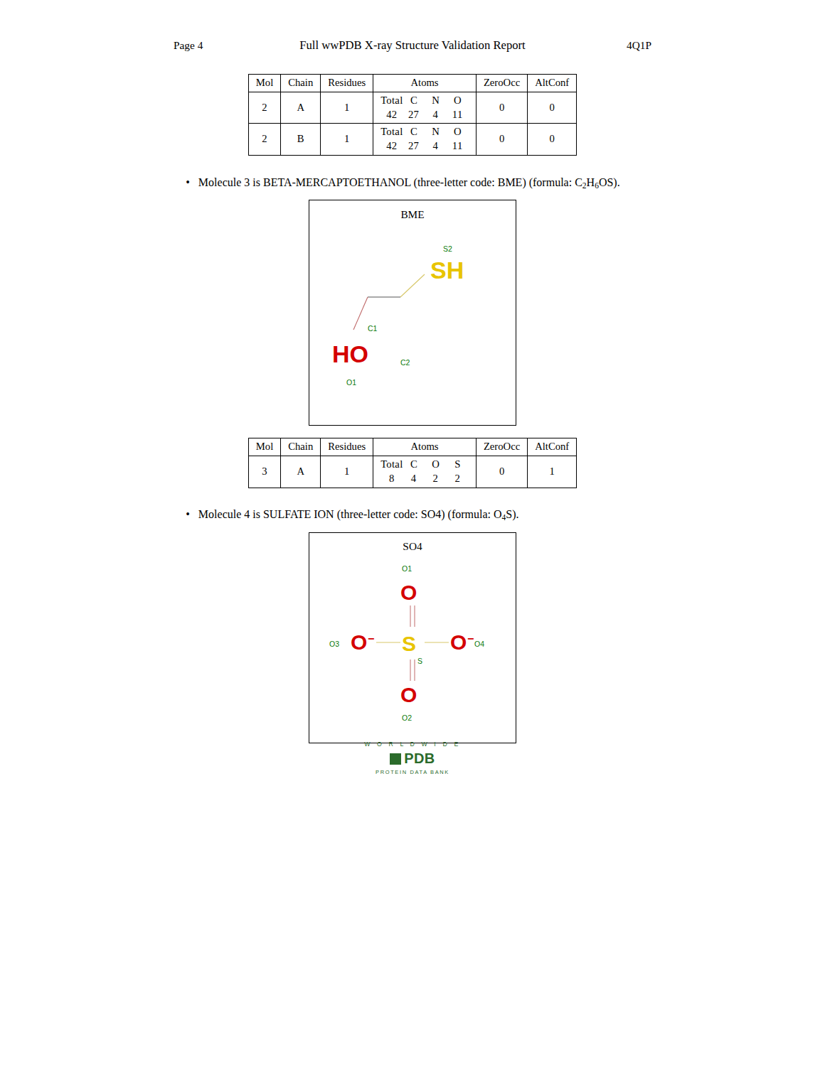Page 4
Full wwPDB X-ray Structure Validation Report
4Q1P
| Mol | Chain | Residues | Atoms | ZeroOcc | AltConf |
| --- | --- | --- | --- | --- | --- |
| 2 | A | 1 | Total C N O 42 27 4 11 | 0 | 0 |
| 2 | B | 1 | Total C N O 42 27 4 11 | 0 | 0 |
Molecule 3 is BETA-MERCAPTOETHANOL (three-letter code: BME) (formula: C2H6OS).
BME
S2 SH C1 C2 HO O1
| Mol | Chain | Residues | Atoms | ZeroOcc | AltConf |
| --- | --- | --- | --- | --- | --- |
| 3 | A | 1 | Total C O S 8 4 2 2 | 0 | 1 |
Molecule 4 is SULFATE ION (three-letter code: SO4) (formula: O4S).
SO4
O1 O O3 O − S S O − O4 O O2
W O R L D W I D E
PDB
PROTEIN DATA BANK